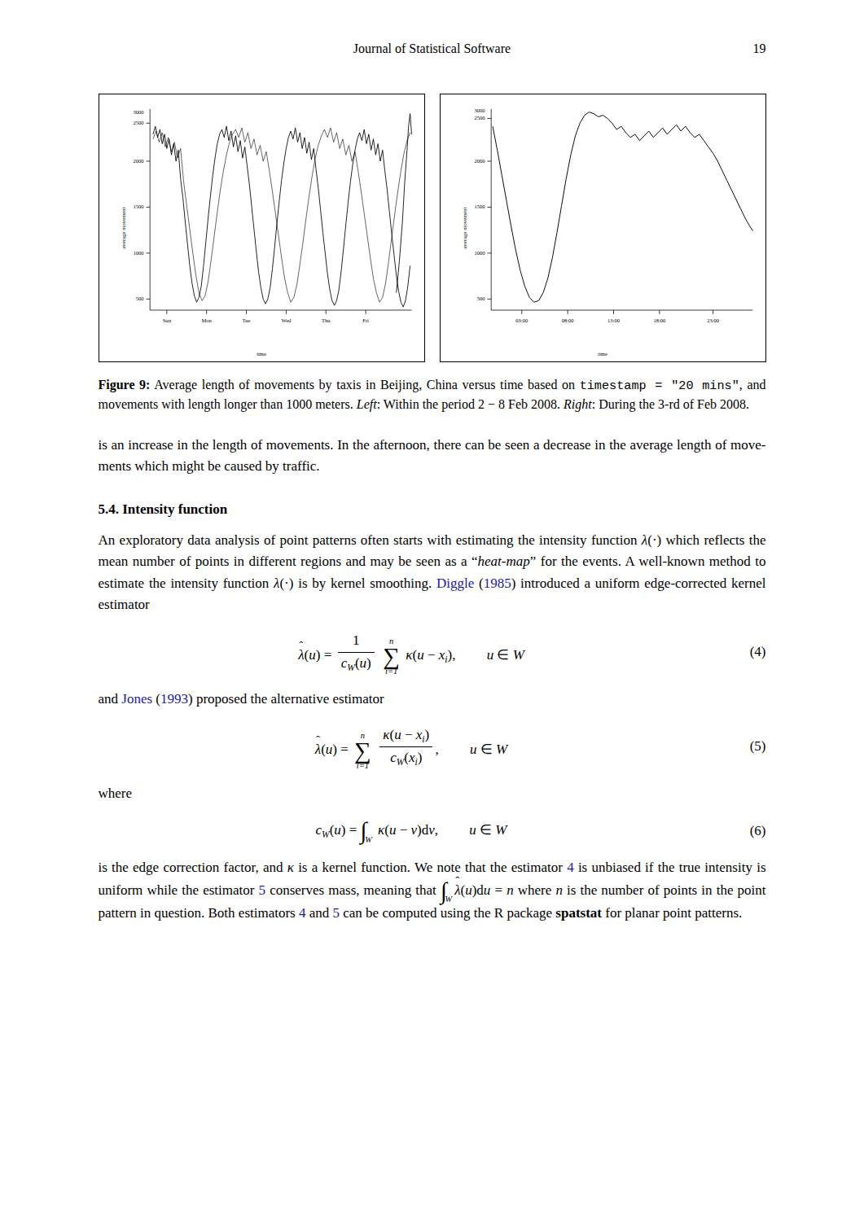Journal of Statistical Software 19
average movement time 500 1000 1500 2000 2500 3000 Sun Mon Tue Wed Thu Fri
average movement time 500 1000 1500 2000 2500 3000 03:00 08:00 13:00 18:00 23:00
Figure 9: Average length of movements by taxis in Beijing, China versus time based on timestamp = "20 mins", and movements with length longer than 1000 meters. Left: Within the period 2 − 8 Feb 2008. Right: During the 3-rd of Feb 2008.
is an increase in the length of movements. In the afternoon, there can be seen a decrease in the average length of movements which might be caused by traffic.
5.4. Intensity function
An exploratory data analysis of point patterns often starts with estimating the intensity function λ(·) which reflects the mean number of points in different regions and may be seen as a “heat-map” for the events. A well-known method to estimate the intensity function λ(·) is by kernel smoothing. Diggle (1985) introduced a uniform edge-corrected kernel estimator
̂λ(u) = 1 cW(u) n∑i=1 κ(u − xi), u ∈ W
(4)
and Jones (1993) proposed the alternative estimator
̂λ(u) = n∑i=1 κ(u − xi) cW(xi) , u ∈ W
(5)
where
cW(u) = ∫W κ(u − v)dv, u ∈ W
(6)
is the edge correction factor, and κ is a kernel function. We note that the estimator 4 is unbiased if the true intensity is uniform while the estimator 5 conserves mass, meaning that ∫Ŵλ(u)du = n where n is the number of points in the point pattern in question. Both estimators 4 and 5 can be computed using the R package spatstat for planar point patterns.